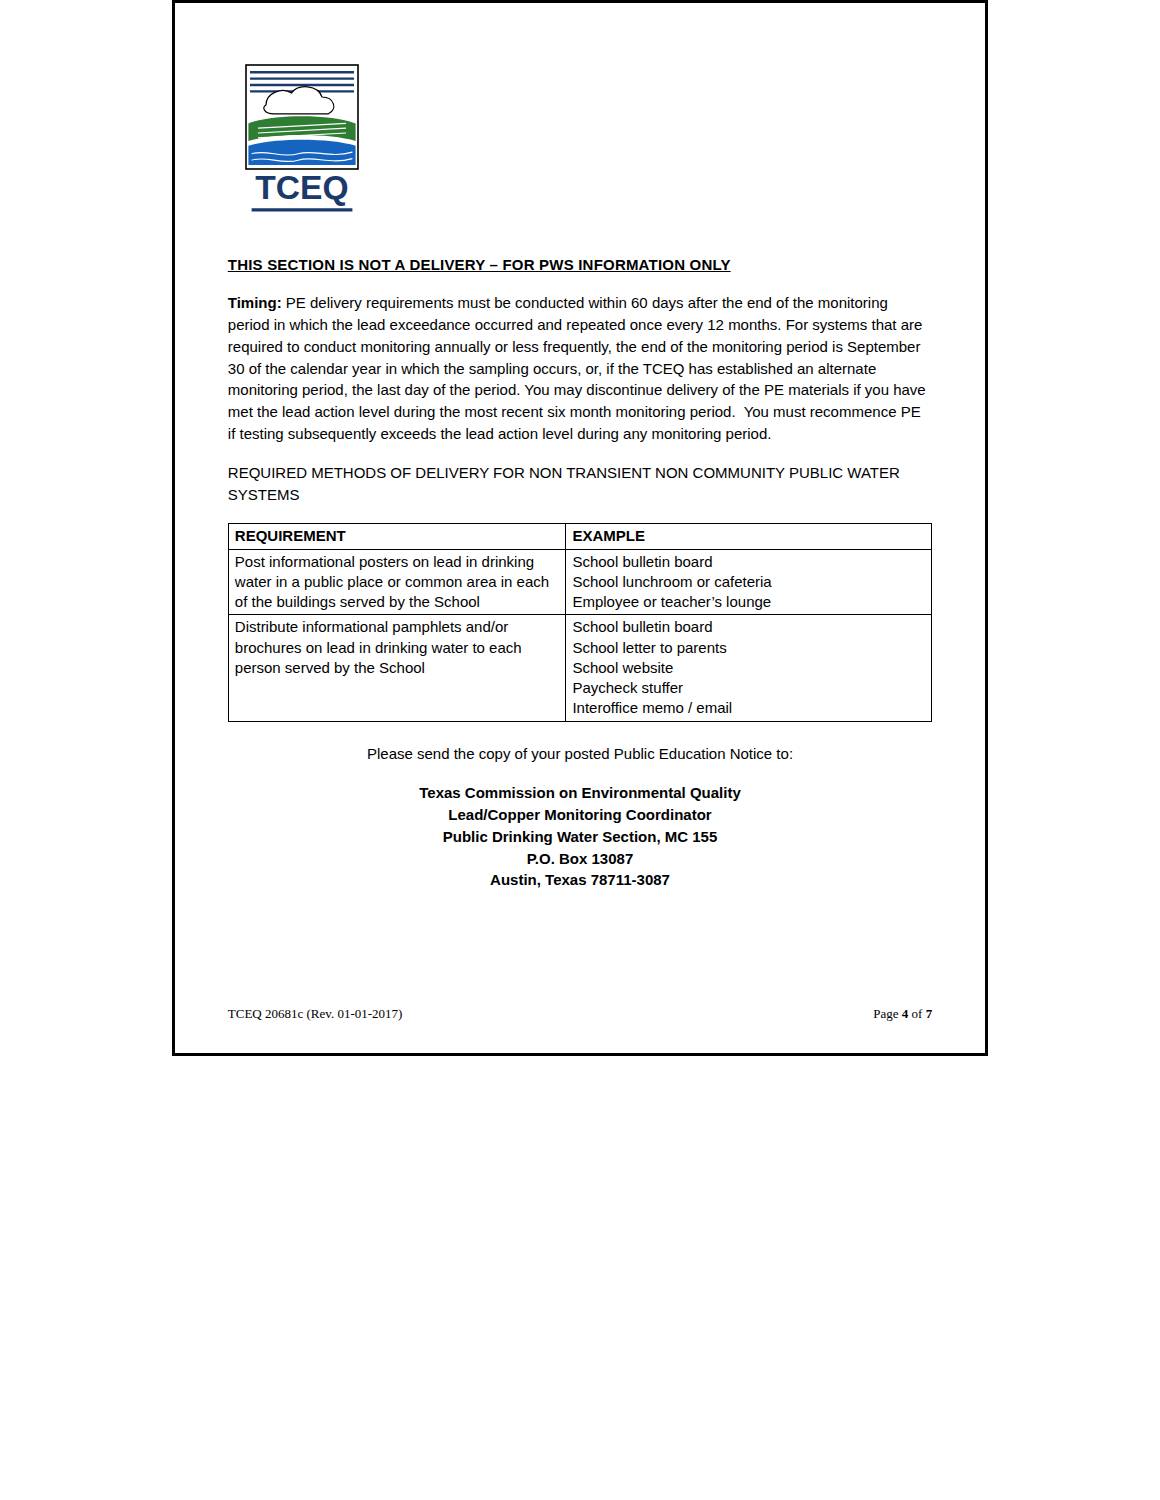TCEQ
THIS SECTION IS NOT A DELIVERY – FOR PWS INFORMATION ONLY
Timing: PE delivery requirements must be conducted within 60 days after the end of the monitoring period in which the lead exceedance occurred and repeated once every 12 months. For systems that are required to conduct monitoring annually or less frequently, the end of the monitoring period is September 30 of the calendar year in which the sampling occurs, or, if the TCEQ has established an alternate monitoring period, the last day of the period. You may discontinue delivery of the PE materials if you have met the lead action level during the most recent six month monitoring period. You must recommence PE if testing subsequently exceeds the lead action level during any monitoring period.
REQUIRED METHODS OF DELIVERY FOR NON TRANSIENT NON COMMUNITY PUBLIC WATER SYSTEMS
| REQUIREMENT | EXAMPLE |
| --- | --- |
| Post informational posters on lead in drinking water in a public place or common area in each of the buildings served by the School | School bulletin board School lunchroom or cafeteria Employee or teacher’s lounge |
| Distribute informational pamphlets and/or brochures on lead in drinking water to each person served by the School | School bulletin board School letter to parents School website Paycheck stuffer Interoffice memo / email |
Please send the copy of your posted Public Education Notice to:
Texas Commission on Environmental Quality
Lead/Copper Monitoring Coordinator
Public Drinking Water Section, MC 155
P.O. Box 13087
Austin, Texas 78711-3087
TCEQ 20681c (Rev. 01-01-2017) Page 4 of 7